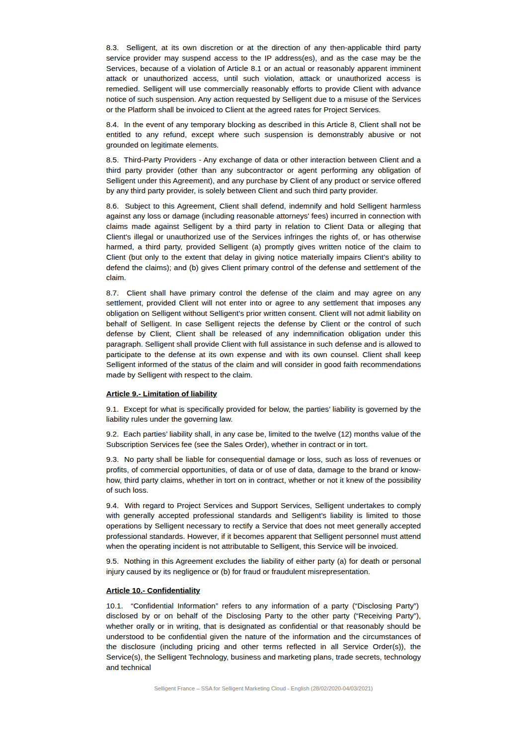8.3. Selligent, at its own discretion or at the direction of any then-applicable third party service provider may suspend access to the IP address(es), and as the case may be the Services, because of a violation of Article 8.1 or an actual or reasonably apparent imminent attack or unauthorized access, until such violation, attack or unauthorized access is remedied. Selligent will use commercially reasonably efforts to provide Client with advance notice of such suspension. Any action requested by Selligent due to a misuse of the Services or the Platform shall be invoiced to Client at the agreed rates for Project Services.
8.4. In the event of any temporary blocking as described in this Article 8, Client shall not be entitled to any refund, except where such suspension is demonstrably abusive or not grounded on legitimate elements.
8.5. Third-Party Providers - Any exchange of data or other interaction between Client and a third party provider (other than any subcontractor or agent performing any obligation of Selligent under this Agreement), and any purchase by Client of any product or service offered by any third party provider, is solely between Client and such third party provider.
8.6. Subject to this Agreement, Client shall defend, indemnify and hold Selligent harmless against any loss or damage (including reasonable attorneys' fees) incurred in connection with claims made against Selligent by a third party in relation to Client Data or alleging that Client's illegal or unauthorized use of the Services infringes the rights of, or has otherwise harmed, a third party, provided Selligent (a) promptly gives written notice of the claim to Client (but only to the extent that delay in giving notice materially impairs Client’s ability to defend the claims); and (b) gives Client primary control of the defense and settlement of the claim.
8.7. Client shall have primary control the defense of the claim and may agree on any settlement, provided Client will not enter into or agree to any settlement that imposes any obligation on Selligent without Selligent’s prior written consent. Client will not admit liability on behalf of Selligent. In case Selligent rejects the defense by Client or the control of such defense by Client, Client shall be released of any indemnification obligation under this paragraph. Selligent shall provide Client with full assistance in such defense and is allowed to participate to the defense at its own expense and with its own counsel. Client shall keep Selligent informed of the status of the claim and will consider in good faith recommendations made by Selligent with respect to the claim.
Article 9.- Limitation of liability
9.1. Except for what is specifically provided for below, the parties’ liability is governed by the liability rules under the governing law.
9.2. Each parties’ liability shall, in any case be, limited to the twelve (12) months value of the Subscription Services fee (see the Sales Order), whether in contract or in tort.
9.3. No party shall be liable for consequential damage or loss, such as loss of revenues or profits, of commercial opportunities, of data or of use of data, damage to the brand or know-how, third party claims, whether in tort on in contract, whether or not it knew of the possibility of such loss.
9.4. With regard to Project Services and Support Services, Selligent undertakes to comply with generally accepted professional standards and Selligent’s liability is limited to those operations by Selligent necessary to rectify a Service that does not meet generally accepted professional standards. However, if it becomes apparent that Selligent personnel must attend when the operating incident is not attributable to Selligent, this Service will be invoiced.
9.5. Nothing in this Agreement excludes the liability of either party (a) for death or personal injury caused by its negligence or (b) for fraud or fraudulent misrepresentation.
Article 10.- Confidentiality
10.1. “Confidential Information” refers to any information of a party (“Disclosing Party”) disclosed by or on behalf of the Disclosing Party to the other party (“Receiving Party”), whether orally or in writing, that is designated as confidential or that reasonably should be understood to be confidential given the nature of the information and the circumstances of the disclosure (including pricing and other terms reflected in all Service Order(s)), the Service(s), the Selligent Technology, business and marketing plans, trade secrets, technology and technical
Selligent France – SSA for Selligent Marketing Cloud - English (28/02/2020-04/03/2021)